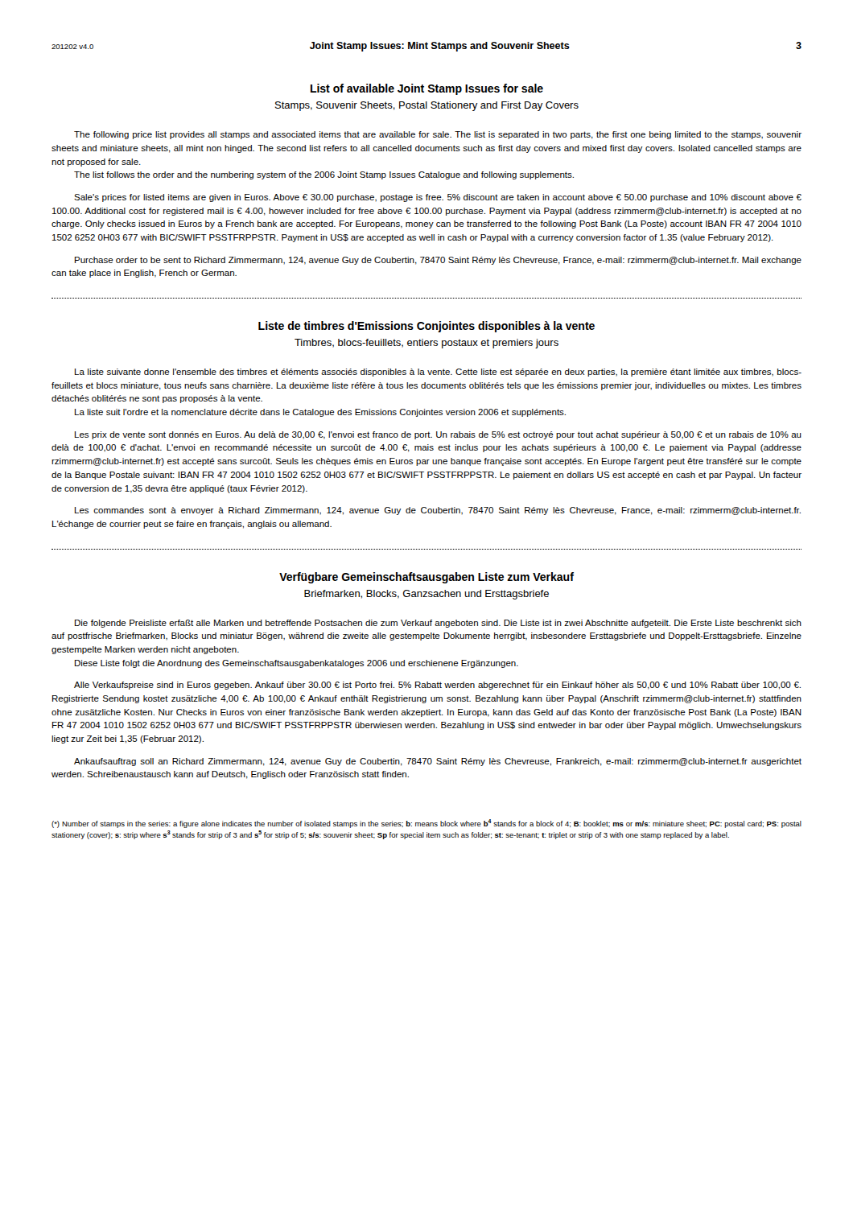201202 v4.0
Joint Stamp Issues: Mint Stamps and Souvenir Sheets
3
List of available Joint Stamp Issues for sale
Stamps, Souvenir Sheets, Postal Stationery and First Day Covers
The following price list provides all stamps and associated items that are available for sale. The list is separated in two parts, the first one being limited to the stamps, souvenir sheets and miniature sheets, all mint non hinged. The second list refers to all cancelled documents such as first day covers and mixed first day covers. Isolated cancelled stamps are not proposed for sale.
The list follows the order and the numbering system of the 2006 Joint Stamp Issues Catalogue and following supplements.
Sale's prices for listed items are given in Euros. Above € 30.00 purchase, postage is free. 5% discount are taken in account above € 50.00 purchase and 10% discount above € 100.00. Additional cost for registered mail is € 4.00, however included for free above € 100.00 purchase. Payment via Paypal (address rzimmerm@club-internet.fr) is accepted at no charge. Only checks issued in Euros by a French bank are accepted. For Europeans, money can be transferred to the following Post Bank (La Poste) account IBAN FR 47 2004 1010 1502 6252 0H03 677 with BIC/SWIFT PSSTFRPPSTR. Payment in US$ are accepted as well in cash or Paypal with a currency conversion factor of 1.35 (value February 2012).
Purchase order to be sent to Richard Zimmermann, 124, avenue Guy de Coubertin, 78470 Saint Rémy lès Chevreuse, France, e-mail: rzimmerm@club-internet.fr. Mail exchange can take place in English, French or German.
Liste de timbres d'Emissions Conjointes disponibles à la vente
Timbres, blocs-feuillets, entiers postaux et premiers jours
La liste suivante donne l'ensemble des timbres et éléments associés disponibles à la vente. Cette liste est séparée en deux parties, la première étant limitée aux timbres, blocs-feuillets et blocs miniature, tous neufs sans charnière. La deuxième liste réfère à tous les documents oblitérés tels que les émissions premier jour, individuelles ou mixtes. Les timbres détachés oblitérés ne sont pas proposés à la vente.
La liste suit l'ordre et la nomenclature décrite dans le Catalogue des Emissions Conjointes version 2006 et suppléments.
Les prix de vente sont donnés en Euros. Au delà de 30,00 €, l'envoi est franco de port. Un rabais de 5% est octroyé pour tout achat supérieur à 50,00 € et un rabais de 10% au delà de 100,00 € d'achat. L'envoi en recommandé nécessite un surcoût de 4.00 €, mais est inclus pour les achats supérieurs à 100,00 €. Le paiement via Paypal (addresse rzimmerm@club-internet.fr) est accepté sans surcoût. Seuls les chèques émis en Euros par une banque française sont acceptés. En Europe l'argent peut être transféré sur le compte de la Banque Postale suivant: IBAN FR 47 2004 1010 1502 6252 0H03 677 et BIC/SWIFT PSSTFRPPSTR. Le paiement en dollars US est accepté en cash et par Paypal. Un facteur de conversion de 1,35 devra être appliqué (taux Février 2012).
Les commandes sont à envoyer à Richard Zimmermann, 124, avenue Guy de Coubertin, 78470 Saint Rémy lès Chevreuse, France, e-mail: rzimmerm@club-internet.fr. L'échange de courrier peut se faire en français, anglais ou allemand.
Verfügbare Gemeinschaftsausgaben Liste zum Verkauf
Briefmarken, Blocks, Ganzsachen und Ersttagsbriefe
Die folgende Preisliste erfaßt alle Marken und betreffende Postsachen die zum Verkauf angeboten sind. Die Liste ist in zwei Abschnitte aufgeteilt. Die Erste Liste beschrenkt sich auf postfrische Briefmarken, Blocks und miniatur Bögen, während die zweite alle gestempelte Dokumente herrgibt, insbesondere Ersttagsbriefe und Doppelt-Ersttagsbriefe. Einzelne gestempelte Marken werden nicht angeboten.
Diese Liste folgt die Anordnung des Gemeinschaftsausgabenkataloges 2006 und erschienene Ergänzungen.
Alle Verkaufspreise sind in Euros gegeben. Ankauf über 30.00 € ist Porto frei. 5% Rabatt werden abgerechnet für ein Einkauf höher als 50,00 € und 10% Rabatt über 100,00 €. Registrierte Sendung kostet zusätzliche 4,00 €. Ab 100,00 € Ankauf enthält Registrierung um sonst. Bezahlung kann über Paypal (Anschrift rzimmerm@club-internet.fr) stattfinden ohne zusätzliche Kosten. Nur Checks in Euros von einer französische Bank werden akzeptiert. In Europa, kann das Geld auf das Konto der französische Post Bank (La Poste) IBAN FR 47 2004 1010 1502 6252 0H03 677 und BIC/SWIFT PSSTFRPPSTR überwiesen werden. Bezahlung in US$ sind entweder in bar oder über Paypal möglich. Umwechselungskurs liegt zur Zeit bei 1,35 (Februar 2012).
Ankaufsauftrag soll an Richard Zimmermann, 124, avenue Guy de Coubertin, 78470 Saint Rémy lès Chevreuse, Frankreich, e-mail: rzimmerm@club-internet.fr ausgerichtet werden. Schreibenaustausch kann auf Deutsch, Englisch oder Französisch statt finden.
(*) Number of stamps in the series: a figure alone indicates the number of isolated stamps in the series; b: means block where b4 stands for a block of 4; B: booklet; ms or m/s: miniature sheet; PC: postal card; PS: postal stationery (cover); s: strip where s3 stands for strip of 3 and s5 for strip of 5; s/s: souvenir sheet; Sp for special item such as folder; st: se-tenant; t: triplet or strip of 3 with one stamp replaced by a label.